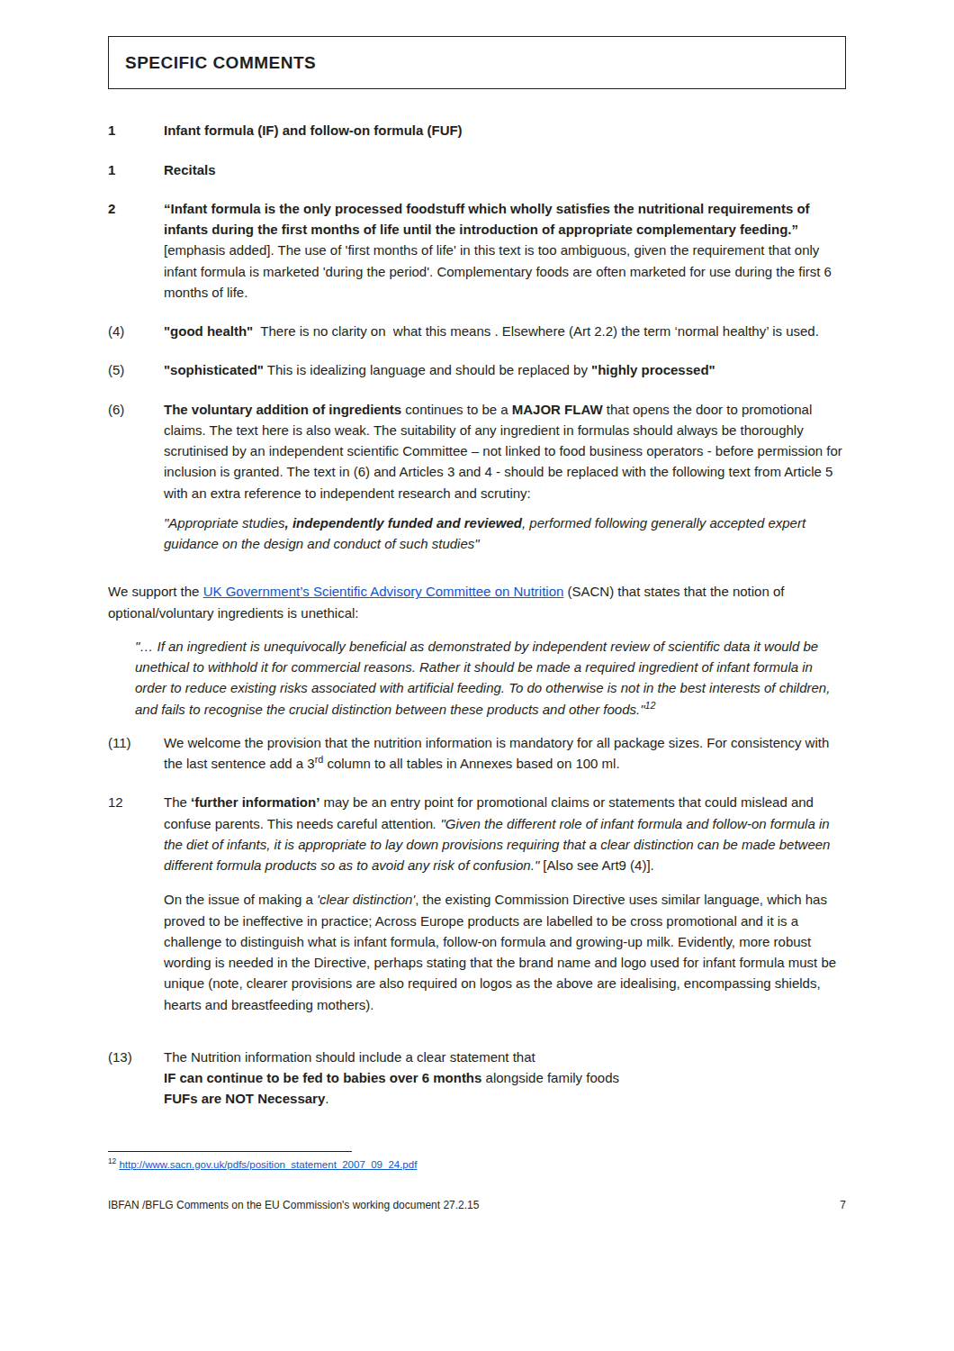SPECIFIC COMMENTS
1
Infant formula (IF) and follow-on formula (FUF)
1
Recitals
2
“Infant formula is the only processed foodstuff which wholly satisfies the nutritional requirements of infants during the first months of life until the introduction of appropriate complementary feeding.” [emphasis added]. The use of 'first months of life' in this text is too ambiguous, given the requirement that only infant formula is marketed 'during the period'. Complementary foods are often marketed for use during the first 6 months of life.
(4)
"good health" There is no clarity on what this means . Elsewhere (Art 2.2) the term ‘normal healthy’ is used.
(5)
"sophisticated" This is idealizing language and should be replaced by "highly processed"
(6)
The voluntary addition of ingredients continues to be a MAJOR FLAW that opens the door to promotional claims. The text here is also weak. The suitability of any ingredient in formulas should always be thoroughly scrutinised by an independent scientific Committee – not linked to food business operators - before permission for inclusion is granted. The text in (6) and Articles 3 and 4 - should be replaced with the following text from Article 5 with an extra reference to independent research and scrutiny:
"Appropriate studies, independently funded and reviewed, performed following generally accepted expert guidance on the design and conduct of such studies"
We support the UK Government’s Scientific Advisory Committee on Nutrition (SACN) that states that the notion of optional/voluntary ingredients is unethical:
"… If an ingredient is unequivocally beneficial as demonstrated by independent review of scientific data it would be unethical to withhold it for commercial reasons. Rather it should be made a required ingredient of infant formula in order to reduce existing risks associated with artificial feeding. To do otherwise is not in the best interests of children, and fails to recognise the crucial distinction between these products and other foods."12
(11)
We welcome the provision that the nutrition information is mandatory for all package sizes. For consistency with the last sentence add a 3rd column to all tables in Annexes based on 100 ml.
12
The ‘further information’ may be an entry point for promotional claims or statements that could mislead and confuse parents. This needs careful attention. "Given the different role of infant formula and follow-on formula in the diet of infants, it is appropriate to lay down provisions requiring that a clear distinction can be made between different formula products so as to avoid any risk of confusion." [Also see Art9 (4)].
On the issue of making a 'clear distinction', the existing Commission Directive uses similar language, which has proved to be ineffective in practice; Across Europe products are labelled to be cross promotional and it is a challenge to distinguish what is infant formula, follow-on formula and growing-up milk. Evidently, more robust wording is needed in the Directive, perhaps stating that the brand name and logo used for infant formula must be unique (note, clearer provisions are also required on logos as the above are idealising, encompassing shields, hearts and breastfeeding mothers).
(13)
The Nutrition information should include a clear statement that
IF can continue to be fed to babies over 6 months alongside family foods
FUFs are NOT Necessary.
12 http://www.sacn.gov.uk/pdfs/position_statement_2007_09_24.pdf
IBFAN /BFLG Comments on the EU Commission's working document 27.2.15 7